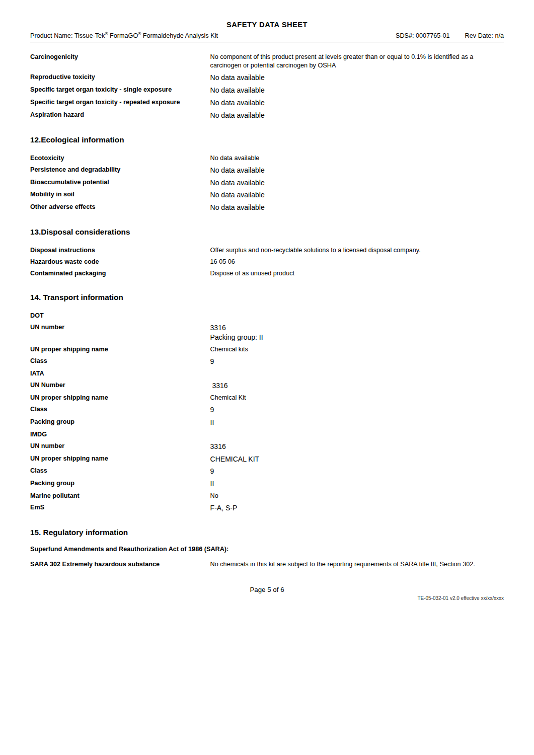SAFETY DATA SHEET
Product Name: Tissue-Tek® FormaGO® Formaldehyde Analysis Kit
SDS#: 0007765-01
Rev Date: n/a
| Carcinogenicity | No component of this product present at levels greater than or equal to 0.1% is identified as a carcinogen or potential carcinogen by OSHA |
| Reproductive toxicity | No data available |
| Specific target organ toxicity - single exposure | No data available |
| Specific target organ toxicity - repeated exposure | No data available |
| Aspiration hazard | No data available |
12.Ecological information
| Ecotoxicity | No data available |
| Persistence and degradability | No data available |
| Bioaccumulative potential | No data available |
| Mobility in soil | No data available |
| Other adverse effects | No data available |
13.Disposal considerations
| Disposal instructions | Offer surplus and non-recyclable solutions to a licensed disposal company. |
| Hazardous waste code | 16 05 06 |
| Contaminated packaging | Dispose of as unused product |
14. Transport information
| DOT | |
| UN number | 3316 Packing group: II |
| UN proper shipping name | Chemical kits |
| Class | 9 |
| IATA | |
| UN Number | 3316 |
| UN proper shipping name | Chemical Kit |
| Class | 9 |
| Packing group | II |
| IMDG | |
| UN number | 3316 |
| UN proper shipping name | CHEMICAL KIT |
| Class | 9 |
| Packing group | II |
| Marine pollutant | No |
| EmS | F-A, S-P |
15. Regulatory information
Superfund Amendments and Reauthorization Act of 1986 (SARA):
| SARA 302 Extremely hazardous substance | No chemicals in this kit are subject to the reporting requirements of SARA title III, Section 302. |
Page 5 of 6
TE-05-032-01 v2.0 effective xx/xx/xxxx